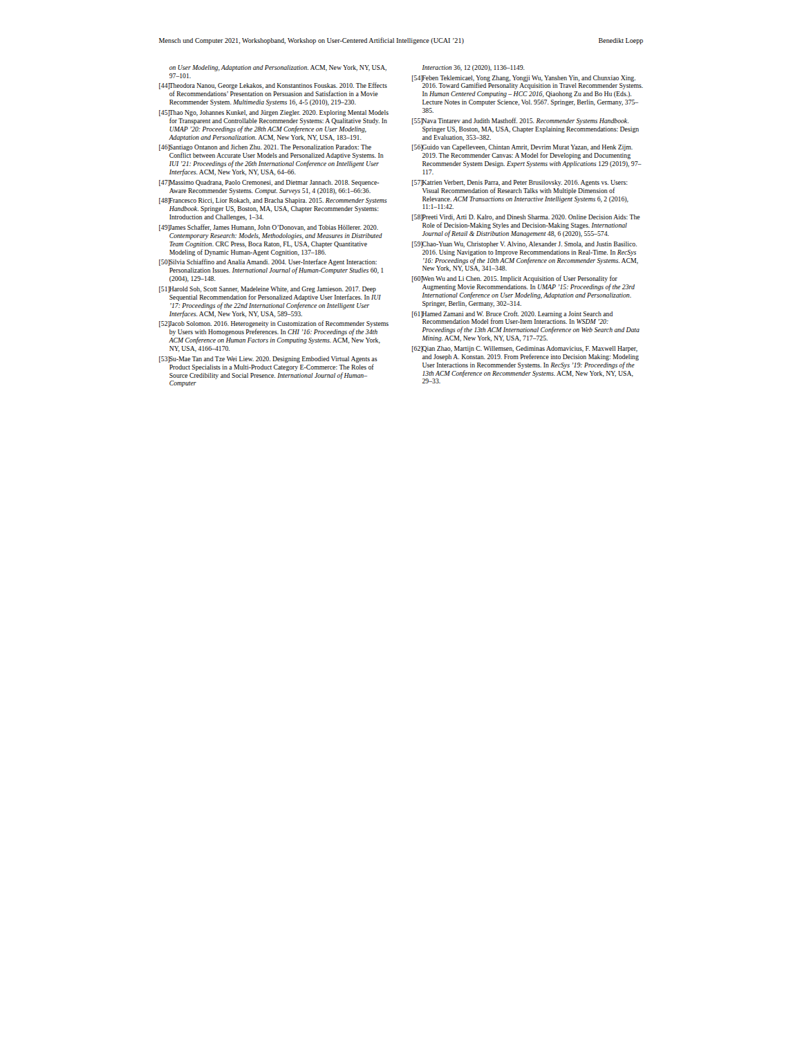Mensch und Computer 2021, Workshopband, Workshop on User-Centered Artificial Intelligence (UCAI ’21)
Benedikt Loepp
on User Modeling, Adaptation and Personalization. ACM, New York, NY, USA, 97–101.
[44] Theodora Nanou, George Lekakos, and Konstantinos Fouskas. 2010. The Effects of Recommendations’ Presentation on Persuasion and Satisfaction in a Movie Recommender System. Multimedia Systems 16, 4-5 (2010), 219–230.
[45] Thao Ngo, Johannes Kunkel, and Jürgen Ziegler. 2020. Exploring Mental Models for Transparent and Controllable Recommender Systems: A Qualitative Study. In UMAP ’20: Proceedings of the 28th ACM Conference on User Modeling, Adaptation and Personalization. ACM, New York, NY, USA, 183–191.
[46] Santiago Ontanon and Jichen Zhu. 2021. The Personalization Paradox: The Conflict between Accurate User Models and Personalized Adaptive Systems. In IUI ’21: Proceedings of the 26th International Conference on Intelligent User Interfaces. ACM, New York, NY, USA, 64–66.
[47] Massimo Quadrana, Paolo Cremonesi, and Dietmar Jannach. 2018. Sequence-Aware Recommender Systems. Comput. Surveys 51, 4 (2018), 66:1–66:36.
[48] Francesco Ricci, Lior Rokach, and Bracha Shapira. 2015. Recommender Systems Handbook. Springer US, Boston, MA, USA, Chapter Recommender Systems: Introduction and Challenges, 1–34.
[49] James Schaffer, James Humann, John O’Donovan, and Tobias Höllerer. 2020. Contemporary Research: Models, Methodologies, and Measures in Distributed Team Cognition. CRC Press, Boca Raton, FL, USA, Chapter Quantitative Modeling of Dynamic Human-Agent Cognition, 137–186.
[50] Silvia Schiaffino and Analía Amandi. 2004. User-Interface Agent Interaction: Personalization Issues. International Journal of Human-Computer Studies 60, 1 (2004), 129–148.
[51] Harold Soh, Scott Sanner, Madeleine White, and Greg Jamieson. 2017. Deep Sequential Recommendation for Personalized Adaptive User Interfaces. In IUI ’17: Proceedings of the 22nd International Conference on Intelligent User Interfaces. ACM, New York, NY, USA, 589–593.
[52] Jacob Solomon. 2016. Heterogeneity in Customization of Recommender Systems by Users with Homogenous Preferences. In CHI ’16: Proceedings of the 34th ACM Conference on Human Factors in Computing Systems. ACM, New York, NY, USA, 4166–4170.
[53] Su-Mae Tan and Tze Wei Liew. 2020. Designing Embodied Virtual Agents as Product Specialists in a Multi-Product Category E-Commerce: The Roles of Source Credibility and Social Presence. International Journal of Human–Computer
Interaction 36, 12 (2020), 1136–1149.
[54] Feben Teklemicael, Yong Zhang, Yongji Wu, Yanshen Yin, and Chunxiao Xing. 2016. Toward Gamified Personality Acquisition in Travel Recommender Systems. In Human Centered Computing – HCC 2016, Qiaohong Zu and Bo Hu (Eds.). Lecture Notes in Computer Science, Vol. 9567. Springer, Berlin, Germany, 375–385.
[55] Nava Tintarev and Judith Masthoff. 2015. Recommender Systems Handbook. Springer US, Boston, MA, USA, Chapter Explaining Recommendations: Design and Evaluation, 353–382.
[56] Guido van Capelleveen, Chintan Amrit, Devrim Murat Yazan, and Henk Zijm. 2019. The Recommender Canvas: A Model for Developing and Documenting Recommender System Design. Expert Systems with Applications 129 (2019), 97–117.
[57] Katrien Verbert, Denis Parra, and Peter Brusilovsky. 2016. Agents vs. Users: Visual Recommendation of Research Talks with Multiple Dimension of Relevance. ACM Transactions on Interactive Intelligent Systems 6, 2 (2016), 11:1–11:42.
[58] Preeti Virdi, Arti D. Kalro, and Dinesh Sharma. 2020. Online Decision Aids: The Role of Decision-Making Styles and Decision-Making Stages. International Journal of Retail & Distribution Management 48, 6 (2020), 555–574.
[59] Chao-Yuan Wu, Christopher V. Alvino, Alexander J. Smola, and Justin Basilico. 2016. Using Navigation to Improve Recommendations in Real-Time. In RecSys ’16: Proceedings of the 10th ACM Conference on Recommender Systems. ACM, New York, NY, USA, 341–348.
[60] Wen Wu and Li Chen. 2015. Implicit Acquisition of User Personality for Augmenting Movie Recommendations. In UMAP ’15: Proceedings of the 23rd International Conference on User Modeling, Adaptation and Personalization. Springer, Berlin, Germany, 302–314.
[61] Hamed Zamani and W. Bruce Croft. 2020. Learning a Joint Search and Recommendation Model from User-Item Interactions. In WSDM ’20: Proceedings of the 13th ACM International Conference on Web Search and Data Mining. ACM, New York, NY, USA, 717–725.
[62] Qian Zhao, Martijn C. Willemsen, Gediminas Adomavicius, F. Maxwell Harper, and Joseph A. Konstan. 2019. From Preference into Decision Making: Modeling User Interactions in Recommender Systems. In RecSys ’19: Proceedings of the 13th ACM Conference on Recommender Systems. ACM, New York, NY, USA, 29–33.